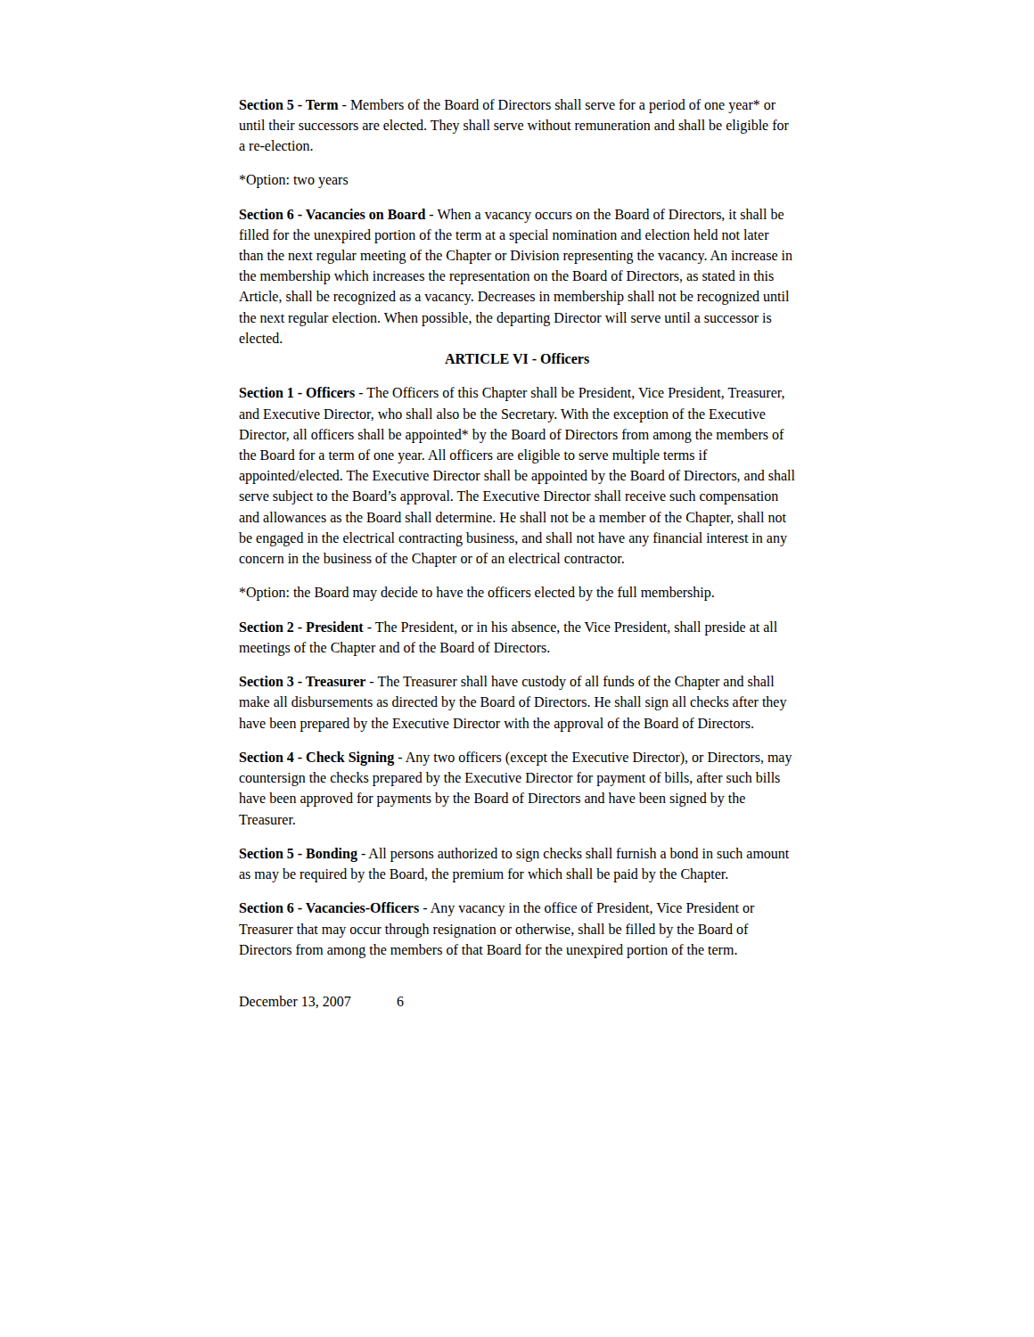Section 5 - Term - Members of the Board of Directors shall serve for a period of one year* or until their successors are elected. They shall serve without remuneration and shall be eligible for a re-election.
*Option: two years
Section 6 - Vacancies on Board - When a vacancy occurs on the Board of Directors, it shall be filled for the unexpired portion of the term at a special nomination and election held not later than the next regular meeting of the Chapter or Division representing the vacancy. An increase in the membership which increases the representation on the Board of Directors, as stated in this Article, shall be recognized as a vacancy. Decreases in membership shall not be recognized until the next regular election. When possible, the departing Director will serve until a successor is elected.
ARTICLE VI - Officers
Section 1 - Officers - The Officers of this Chapter shall be President, Vice President, Treasurer, and Executive Director, who shall also be the Secretary. With the exception of the Executive Director, all officers shall be appointed* by the Board of Directors from among the members of the Board for a term of one year. All officers are eligible to serve multiple terms if appointed/elected. The Executive Director shall be appointed by the Board of Directors, and shall serve subject to the Board’s approval. The Executive Director shall receive such compensation and allowances as the Board shall determine. He shall not be a member of the Chapter, shall not be engaged in the electrical contracting business, and shall not have any financial interest in any concern in the business of the Chapter or of an electrical contractor.
*Option: the Board may decide to have the officers elected by the full membership.
Section 2 - President - The President, or in his absence, the Vice President, shall preside at all meetings of the Chapter and of the Board of Directors.
Section 3 - Treasurer - The Treasurer shall have custody of all funds of the Chapter and shall make all disbursements as directed by the Board of Directors. He shall sign all checks after they have been prepared by the Executive Director with the approval of the Board of Directors.
Section 4 - Check Signing - Any two officers (except the Executive Director), or Directors, may countersign the checks prepared by the Executive Director for payment of bills, after such bills have been approved for payments by the Board of Directors and have been signed by the Treasurer.
Section 5 - Bonding - All persons authorized to sign checks shall furnish a bond in such amount as may be required by the Board, the premium for which shall be paid by the Chapter.
Section 6 - Vacancies-Officers - Any vacancy in the office of President, Vice President or Treasurer that may occur through resignation or otherwise, shall be filled by the Board of Directors from among the members of that Board for the unexpired portion of the term.
December 13, 2007 6